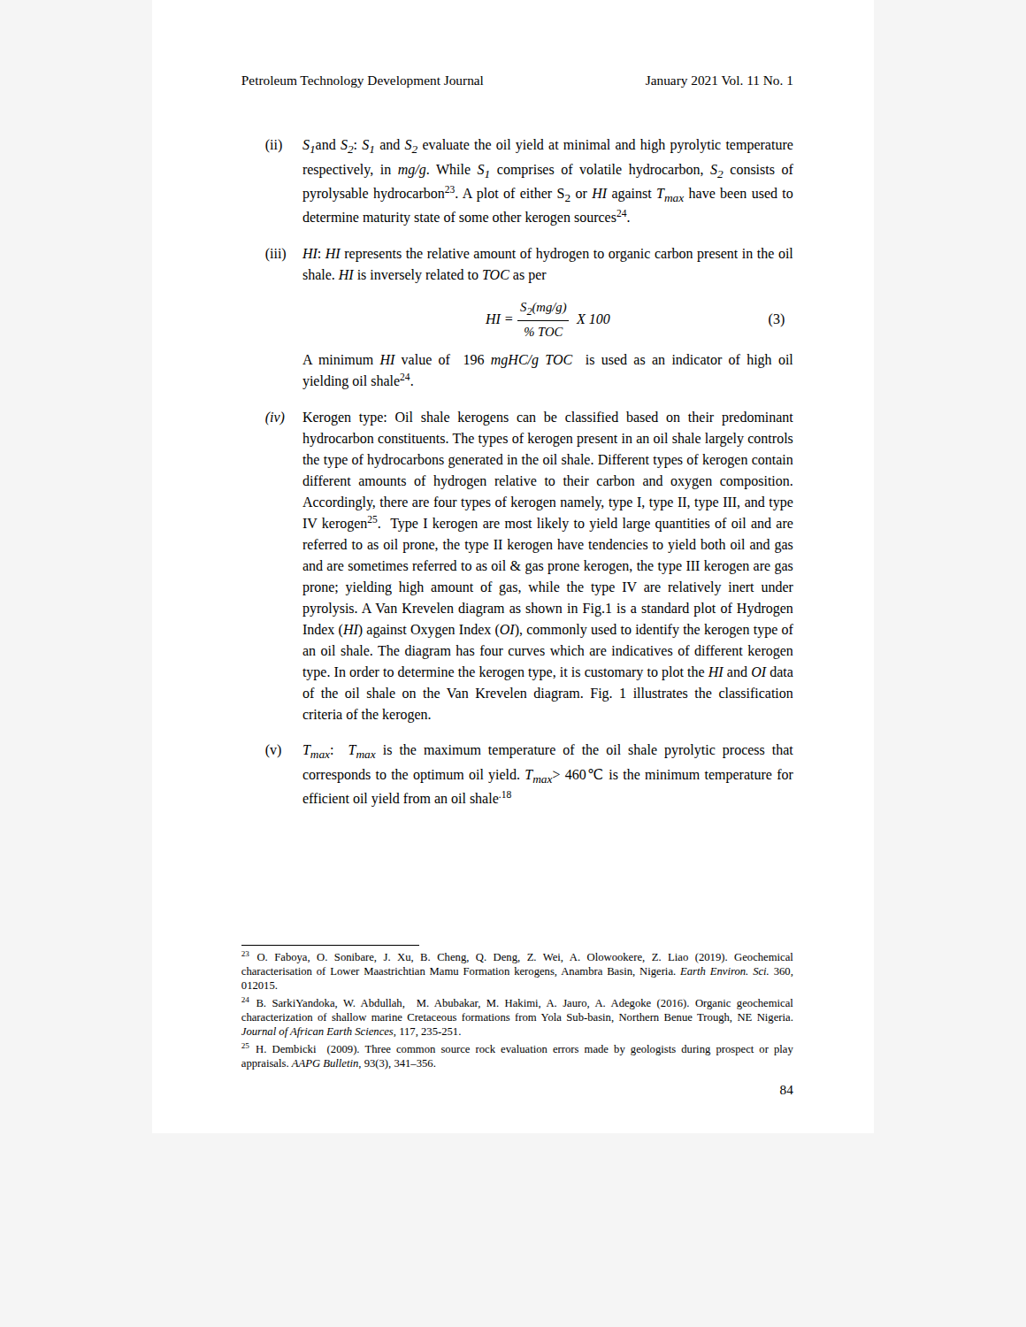Petroleum Technology Development Journal January 2021 Vol. 11 No. 1
(ii) S1and S2: S1 and S2 evaluate the oil yield at minimal and high pyrolytic temperature respectively, in mg/g. While S1 comprises of volatile hydrocarbon, S2 consists of pyrolysable hydrocarbon23. A plot of either S2 or HI against Tmax have been used to determine maturity state of some other kerogen sources24.
(iii) HI: HI represents the relative amount of hydrogen to organic carbon present in the oil shale. HI is inversely related to TOC as per
HI = S2(mg/g) % TOC X 100 (3)
A minimum HI value of 196 mgHC/g TOC is used as an indicator of high oil yielding oil shale24.
(iv) Kerogen type: Oil shale kerogens can be classified based on their predominant hydrocarbon constituents. The types of kerogen present in an oil shale largely controls the type of hydrocarbons generated in the oil shale. Different types of kerogen contain different amounts of hydrogen relative to their carbon and oxygen composition. Accordingly, there are four types of kerogen namely, type I, type II, type III, and type IV kerogen25. Type I kerogen are most likely to yield large quantities of oil and are referred to as oil prone, the type II kerogen have tendencies to yield both oil and gas and are sometimes referred to as oil & gas prone kerogen, the type III kerogen are gas prone; yielding high amount of gas, while the type IV are relatively inert under pyrolysis. A Van Krevelen diagram as shown in Fig.1 is a standard plot of Hydrogen Index (HI) against Oxygen Index (OI), commonly used to identify the kerogen type of an oil shale. The diagram has four curves which are indicatives of different kerogen type. In order to determine the kerogen type, it is customary to plot the HI and OI data of the oil shale on the Van Krevelen diagram. Fig. 1 illustrates the classification criteria of the kerogen.
(v) Tmax: Tmax is the maximum temperature of the oil shale pyrolytic process that corresponds to the optimum oil yield. Tmax> 460℃ is the minimum temperature for efficient oil yield from an oil shale.18
23 O. Faboya, O. Sonibare, J. Xu, B. Cheng, Q. Deng, Z. Wei, A. Olowookere, Z. Liao (2019). Geochemical characterisation of Lower Maastrichtian Mamu Formation kerogens, Anambra Basin, Nigeria. Earth Environ. Sci. 360, 012015.
24 B. SarkiYandoka, W. Abdullah, M. Abubakar, M. Hakimi, A. Jauro, A. Adegoke (2016). Organic geochemical characterization of shallow marine Cretaceous formations from Yola Sub-basin, Northern Benue Trough, NE Nigeria. Journal of African Earth Sciences, 117, 235-251.
25 H. Dembicki (2009). Three common source rock evaluation errors made by geologists during prospect or play appraisals. AAPG Bulletin, 93(3), 341–356.
84